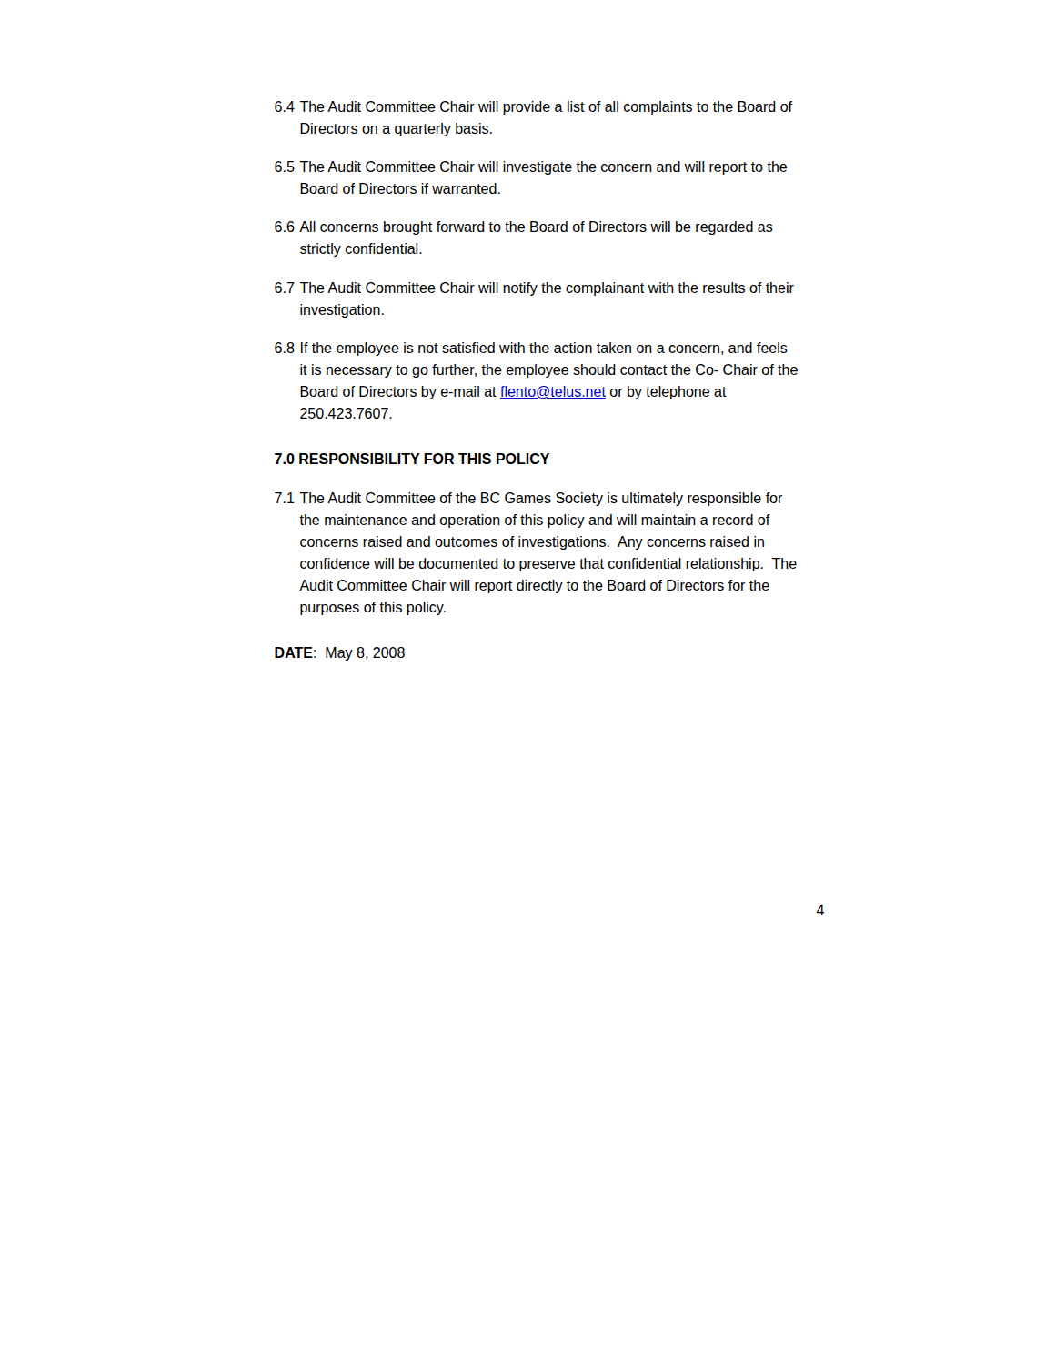6.4 The Audit Committee Chair will provide a list of all complaints to the Board of Directors on a quarterly basis.
6.5 The Audit Committee Chair will investigate the concern and will report to the Board of Directors if warranted.
6.6 All concerns brought forward to the Board of Directors will be regarded as strictly confidential.
6.7 The Audit Committee Chair will notify the complainant with the results of their investigation.
6.8 If the employee is not satisfied with the action taken on a concern, and feels it is necessary to go further, the employee should contact the Co- Chair of the Board of Directors by e-mail at flento@telus.net or by telephone at 250.423.7607.
7.0 RESPONSIBILITY FOR THIS POLICY
7.1 The Audit Committee of the BC Games Society is ultimately responsible for the maintenance and operation of this policy and will maintain a record of concerns raised and outcomes of investigations. Any concerns raised in confidence will be documented to preserve that confidential relationship. The Audit Committee Chair will report directly to the Board of Directors for the purposes of this policy.
DATE: May 8, 2008
4